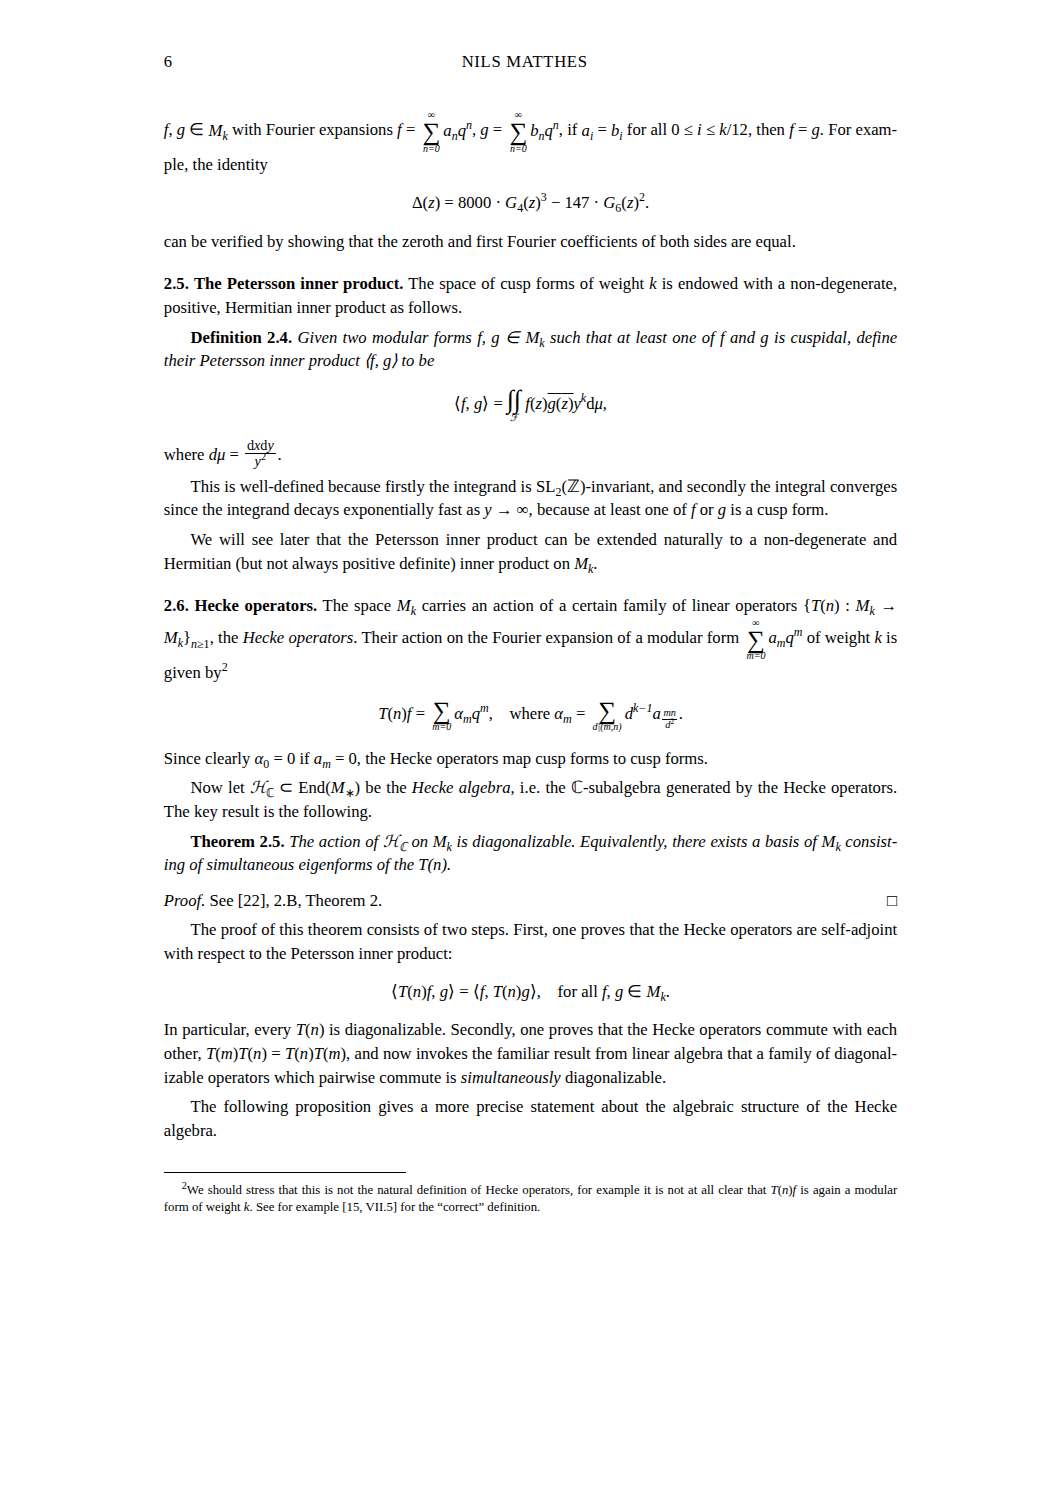6 NILS MATTHES
f, g ∈ Mk with Fourier expansions f = ∞∑n=0 anqn, g = ∞∑n=0 bnqn, if ai = bi for all 0 ≤ i ≤ k/12, then f = g. For example, the identity
Δ(z) = 8000 · G4(z)3 − 147 · G6(z)2.
can be verified by showing that the zeroth and first Fourier coefficients of both sides are equal.
2.5. The Petersson inner product. The space of cusp forms of weight k is endowed with a non-degenerate, positive, Hermitian inner product as follows.
Definition 2.4. Given two modular forms f, g ∈ Mk such that at least one of f and g is cuspidal, define their Petersson inner product ⟨f, g⟩ to be
⟨f, g⟩ = ∫∫ℱ f(z)g(z) ykdμ,
where dμ = dxdy y2.
This is well-defined because firstly the integrand is SL2(ℤ)-invariant, and secondly the integral converges since the integrand decays exponentially fast as y → ∞, because at least one of f or g is a cusp form.
We will see later that the Petersson inner product can be extended naturally to a non-degenerate and Hermitian (but not always positive definite) inner product on Mk.
2.6. Hecke operators. The space Mk carries an action of a certain family of linear operators {T(n) : Mk → Mk}n≥1, the Hecke operators. Their action on the Fourier expansion of a modular form ∞∑m=0 amqm of weight k is given by2
T(n)f = ∑m=0 αmqm, where αm = ∑d|(m,n) dk−1amn d2.
Since clearly α0 = 0 if am = 0, the Hecke operators map cusp forms to cusp forms.
Now let ℋℂ ⊂ End(M∗) be the Hecke algebra, i.e. the ℂ-subalgebra generated by the Hecke operators. The key result is the following.
Theorem 2.5. The action of ℋℂ on Mk is diagonalizable. Equivalently, there exists a basis of Mk consisting of simultaneous eigenforms of the T(n).
Proof. See [22], 2.B, Theorem 2. □
The proof of this theorem consists of two steps. First, one proves that the Hecke operators are self-adjoint with respect to the Petersson inner product:
⟨T(n)f, g⟩ = ⟨f, T(n)g⟩, for all f, g ∈ Mk.
In particular, every T(n) is diagonalizable. Secondly, one proves that the Hecke operators commute with each other, T(m)T(n) = T(n)T(m), and now invokes the familiar result from linear algebra that a family of diagonalizable operators which pairwise commute is simultaneously diagonalizable.
The following proposition gives a more precise statement about the algebraic structure of the Hecke algebra.
2We should stress that this is not the natural definition of Hecke operators, for example it is not at all clear that T(n)f is again a modular form of weight k. See for example [15, VII.5] for the “correct” definition.